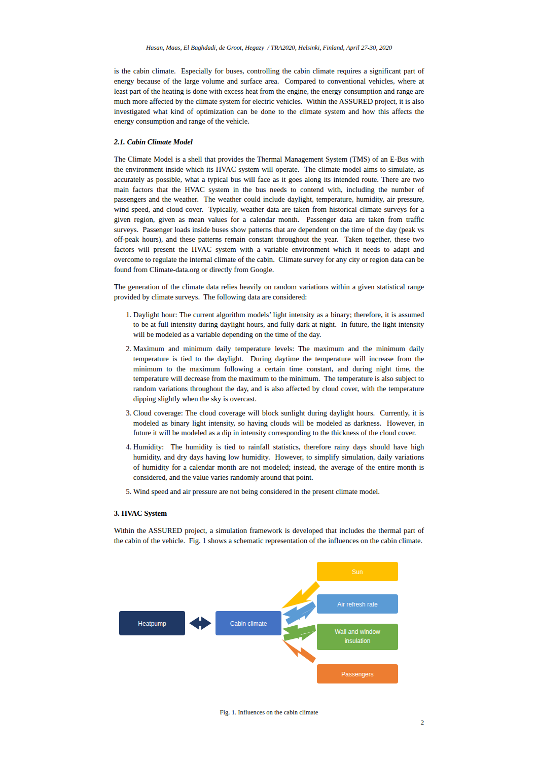Hasan, Maas, El Baghdadi, de Groot, Hegazy / TRA2020, Helsinki, Finland, April 27-30, 2020
is the cabin climate. Especially for buses, controlling the cabin climate requires a significant part of energy because of the large volume and surface area. Compared to conventional vehicles, where at least part of the heating is done with excess heat from the engine, the energy consumption and range are much more affected by the climate system for electric vehicles. Within the ASSURED project, it is also investigated what kind of optimization can be done to the climate system and how this affects the energy consumption and range of the vehicle.
2.1. Cabin Climate Model
The Climate Model is a shell that provides the Thermal Management System (TMS) of an E-Bus with the environment inside which its HVAC system will operate. The climate model aims to simulate, as accurately as possible, what a typical bus will face as it goes along its intended route. There are two main factors that the HVAC system in the bus needs to contend with, including the number of passengers and the weather. The weather could include daylight, temperature, humidity, air pressure, wind speed, and cloud cover. Typically, weather data are taken from historical climate surveys for a given region, given as mean values for a calendar month. Passenger data are taken from traffic surveys. Passenger loads inside buses show patterns that are dependent on the time of the day (peak vs off-peak hours), and these patterns remain constant throughout the year. Taken together, these two factors will present the HVAC system with a variable environment which it needs to adapt and overcome to regulate the internal climate of the cabin. Climate survey for any city or region data can be found from Climate-data.org or directly from Google.
The generation of the climate data relies heavily on random variations within a given statistical range provided by climate surveys. The following data are considered:
Daylight hour: The current algorithm models’ light intensity as a binary; therefore, it is assumed to be at full intensity during daylight hours, and fully dark at night. In future, the light intensity will be modeled as a variable depending on the time of the day.
Maximum and minimum daily temperature levels: The maximum and the minimum daily temperature is tied to the daylight. During daytime the temperature will increase from the minimum to the maximum following a certain time constant, and during night time, the temperature will decrease from the maximum to the minimum. The temperature is also subject to random variations throughout the day, and is also affected by cloud cover, with the temperature dipping slightly when the sky is overcast.
Cloud coverage: The cloud coverage will block sunlight during daylight hours. Currently, it is modeled as binary light intensity, so having clouds will be modeled as darkness. However, in future it will be modeled as a dip in intensity corresponding to the thickness of the cloud cover.
Humidity: The humidity is tied to rainfall statistics, therefore rainy days should have high humidity, and dry days having low humidity. However, to simplify simulation, daily variations of humidity for a calendar month are not modeled; instead, the average of the entire month is considered, and the value varies randomly around that point.
Wind speed and air pressure are not being considered in the present climate model.
3. HVAC System
Within the ASSURED project, a simulation framework is developed that includes the thermal part of the cabin of the vehicle. Fig. 1 shows a schematic representation of the influences on the cabin climate.
Sun Air refresh rate Wall and window insulation Passengers Cabin climate Heatpump
Fig. 1. Influences on the cabin climate
2